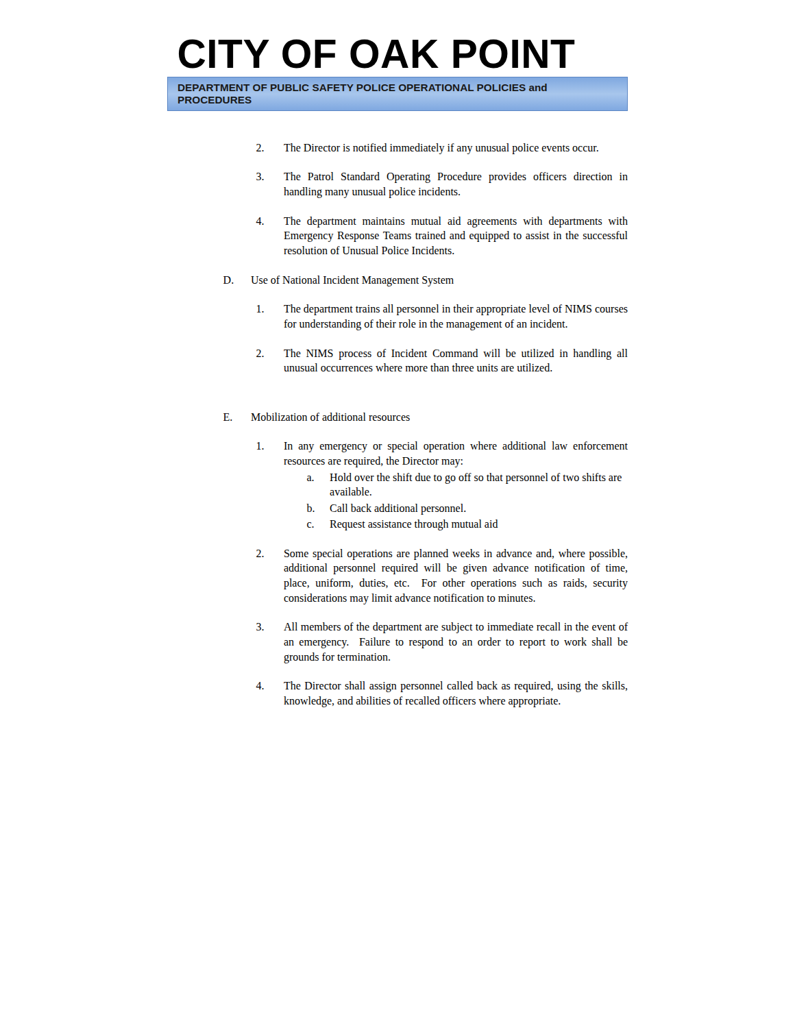CITY OF OAK POINT
DEPARTMENT OF PUBLIC SAFETY POLICE OPERATIONAL POLICIES and PROCEDURES
2. The Director is notified immediately if any unusual police events occur.
3. The Patrol Standard Operating Procedure provides officers direction in handling many unusual police incidents.
4. The department maintains mutual aid agreements with departments with Emergency Response Teams trained and equipped to assist in the successful resolution of Unusual Police Incidents.
D. Use of National Incident Management System
1. The department trains all personnel in their appropriate level of NIMS courses for understanding of their role in the management of an incident.
2. The NIMS process of Incident Command will be utilized in handling all unusual occurrences where more than three units are utilized.
E. Mobilization of additional resources
1. In any emergency or special operation where additional law enforcement resources are required, the Director may:
a. Hold over the shift due to go off so that personnel of two shifts are available.
b. Call back additional personnel.
c. Request assistance through mutual aid
2. Some special operations are planned weeks in advance and, where possible, additional personnel required will be given advance notification of time, place, uniform, duties, etc. For other operations such as raids, security considerations may limit advance notification to minutes.
3. All members of the department are subject to immediate recall in the event of an emergency. Failure to respond to an order to report to work shall be grounds for termination.
4. The Director shall assign personnel called back as required, using the skills, knowledge, and abilities of recalled officers where appropriate.